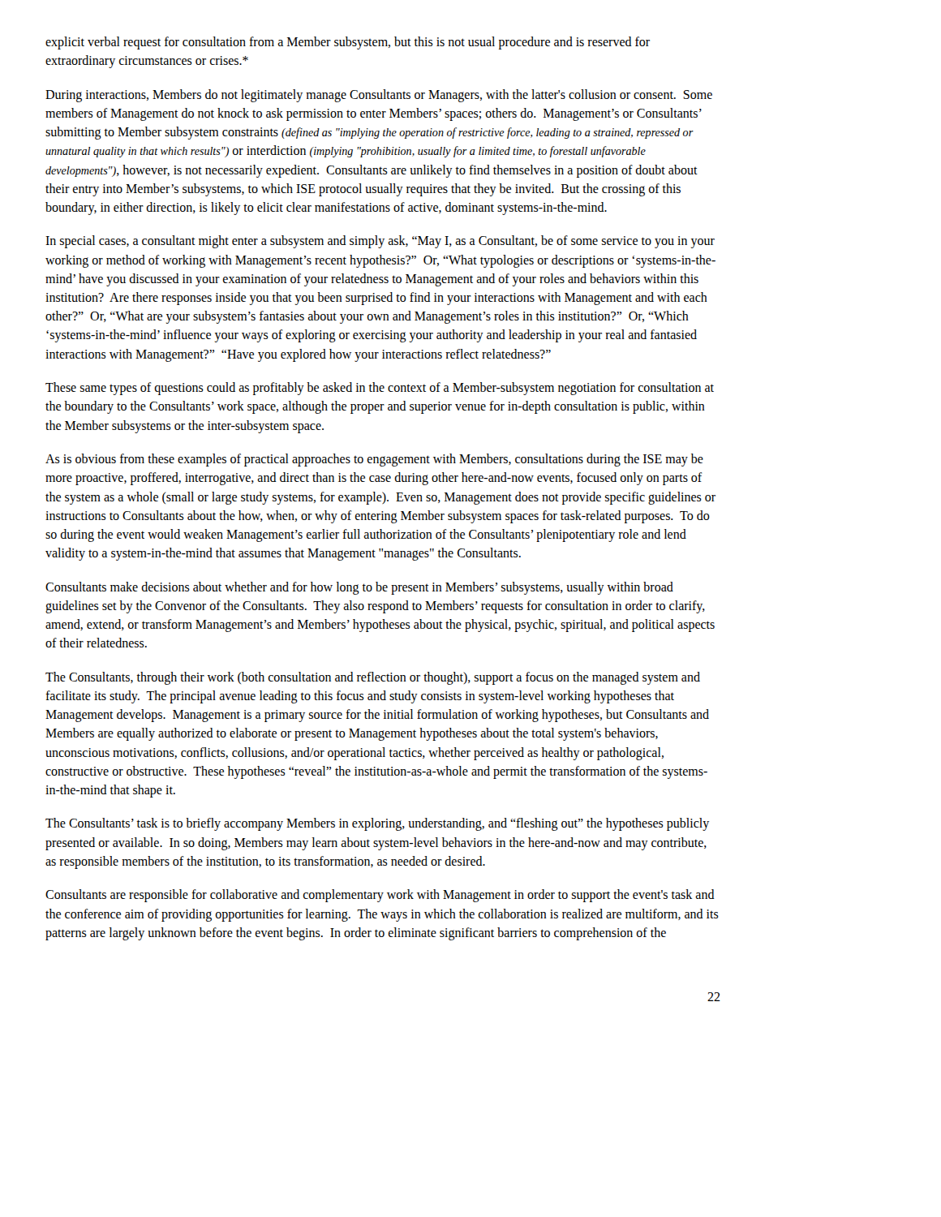explicit verbal request for consultation from a Member subsystem, but this is not usual procedure and is reserved for extraordinary circumstances or crises.*
During interactions, Members do not legitimately manage Consultants or Managers, with the latter's collusion or consent. Some members of Management do not knock to ask permission to enter Members’ spaces; others do. Management’s or Consultants’ submitting to Member subsystem constraints (defined as "implying the operation of restrictive force, leading to a strained, repressed or unnatural quality in that which results") or interdiction (implying "prohibition, usually for a limited time, to forestall unfavorable developments"), however, is not necessarily expedient. Consultants are unlikely to find themselves in a position of doubt about their entry into Member’s subsystems, to which ISE protocol usually requires that they be invited. But the crossing of this boundary, in either direction, is likely to elicit clear manifestations of active, dominant systems-in-the-mind.
In special cases, a consultant might enter a subsystem and simply ask, “May I, as a Consultant, be of some service to you in your working or method of working with Management’s recent hypothesis?” Or, “What typologies or descriptions or ‘systems-in-the-mind’ have you discussed in your examination of your relatedness to Management and of your roles and behaviors within this institution? Are there responses inside you that you been surprised to find in your interactions with Management and with each other?” Or, “What are your subsystem’s fantasies about your own and Management’s roles in this institution?” Or, “Which ‘systems-in-the-mind’ influence your ways of exploring or exercising your authority and leadership in your real and fantasied interactions with Management?” “Have you explored how your interactions reflect relatedness?”
These same types of questions could as profitably be asked in the context of a Member-subsystem negotiation for consultation at the boundary to the Consultants’ work space, although the proper and superior venue for in-depth consultation is public, within the Member subsystems or the inter-subsystem space.
As is obvious from these examples of practical approaches to engagement with Members, consultations during the ISE may be more proactive, proffered, interrogative, and direct than is the case during other here-and-now events, focused only on parts of the system as a whole (small or large study systems, for example). Even so, Management does not provide specific guidelines or instructions to Consultants about the how, when, or why of entering Member subsystem spaces for task-related purposes. To do so during the event would weaken Management’s earlier full authorization of the Consultants’ plenipotentiary role and lend validity to a system-in-the-mind that assumes that Management "manages" the Consultants.
Consultants make decisions about whether and for how long to be present in Members’ subsystems, usually within broad guidelines set by the Convenor of the Consultants. They also respond to Members’ requests for consultation in order to clarify, amend, extend, or transform Management’s and Members’ hypotheses about the physical, psychic, spiritual, and political aspects of their relatedness.
The Consultants, through their work (both consultation and reflection or thought), support a focus on the managed system and facilitate its study. The principal avenue leading to this focus and study consists in system-level working hypotheses that Management develops. Management is a primary source for the initial formulation of working hypotheses, but Consultants and Members are equally authorized to elaborate or present to Management hypotheses about the total system's behaviors, unconscious motivations, conflicts, collusions, and/or operational tactics, whether perceived as healthy or pathological, constructive or obstructive. These hypotheses “reveal” the institution-as-a-whole and permit the transformation of the systems-in-the-mind that shape it.
The Consultants’ task is to briefly accompany Members in exploring, understanding, and “fleshing out” the hypotheses publicly presented or available. In so doing, Members may learn about system-level behaviors in the here-and-now and may contribute, as responsible members of the institution, to its transformation, as needed or desired.
Consultants are responsible for collaborative and complementary work with Management in order to support the event's task and the conference aim of providing opportunities for learning. The ways in which the collaboration is realized are multiform, and its patterns are largely unknown before the event begins. In order to eliminate significant barriers to comprehension of the
22